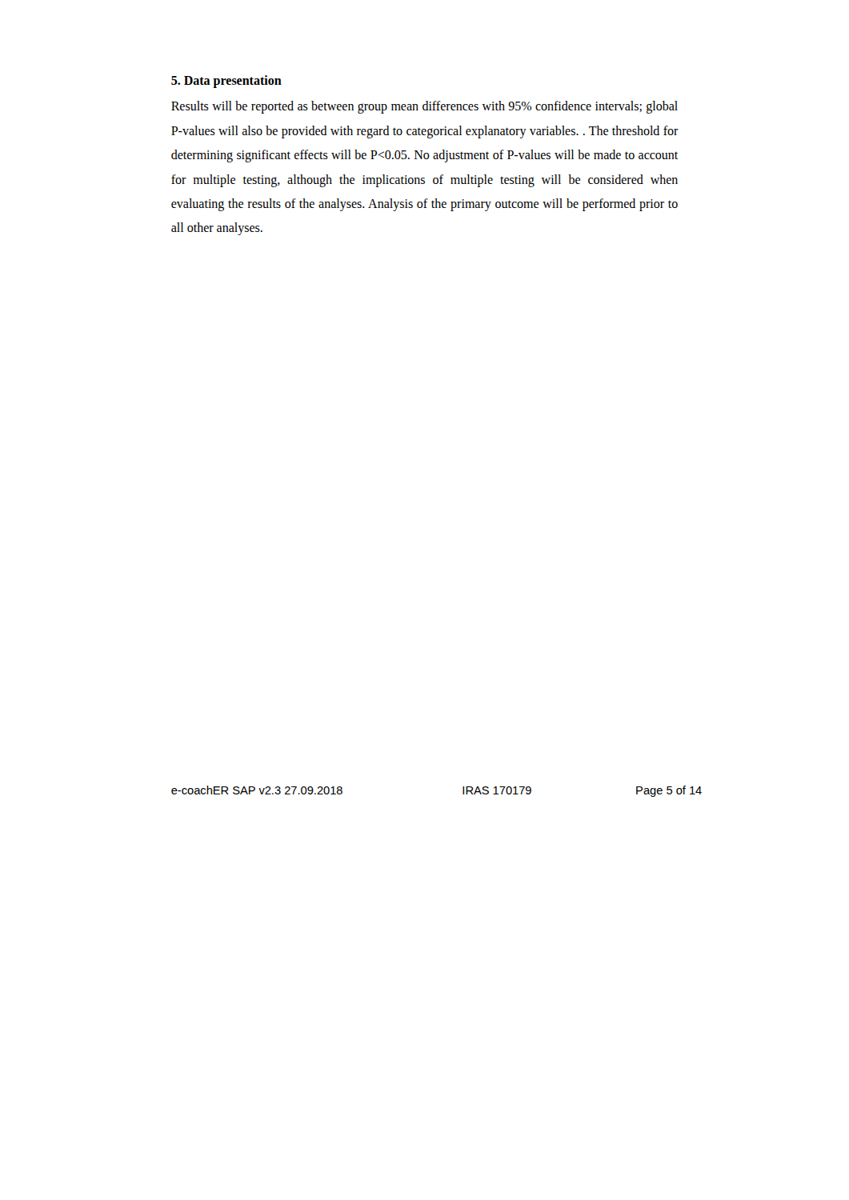5. Data presentation
Results will be reported as between group mean differences with 95% confidence intervals; global P-values will also be provided with regard to categorical explanatory variables. . The threshold for determining significant effects will be P<0.05. No adjustment of P-values will be made to account for multiple testing, although the implications of multiple testing will be considered when evaluating the results of the analyses. Analysis of the primary outcome will be performed prior to all other analyses.
e-coachER SAP v2.3 27.09.2018 IRAS 170179 Page 5 of 14